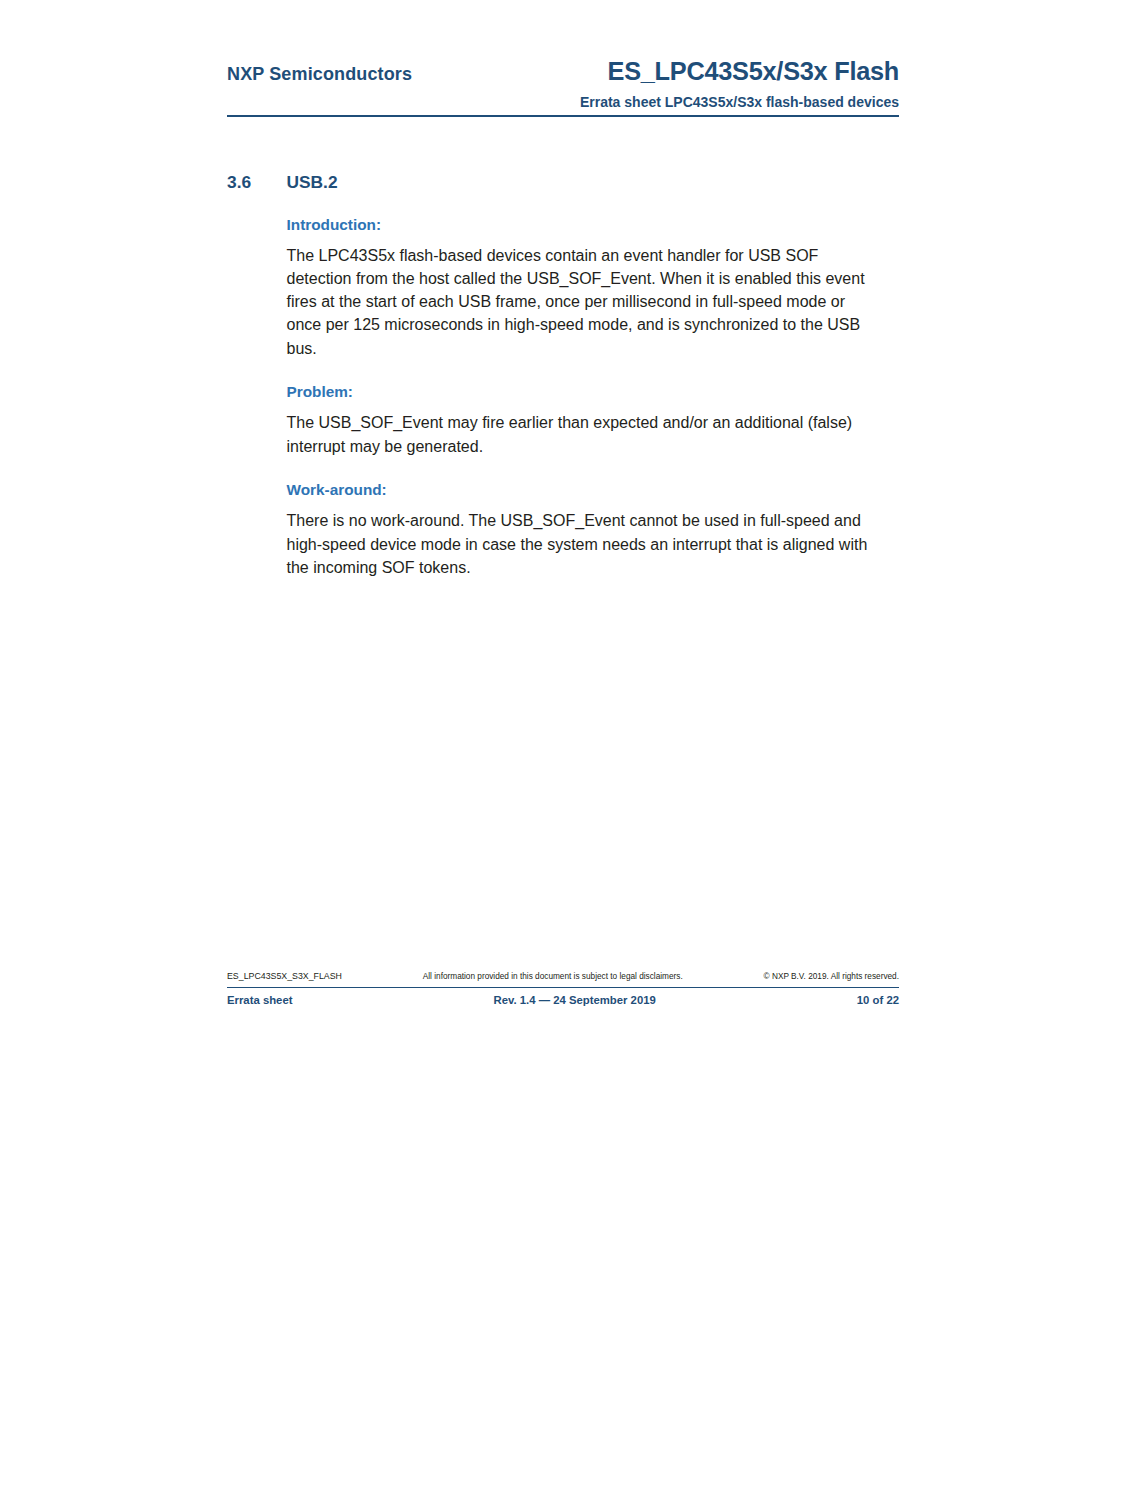NXP Semiconductors
ES_LPC43S5x/S3x Flash
Errata sheet LPC43S5x/S3x flash-based devices
3.6 USB.2
Introduction:
The LPC43S5x flash-based devices contain an event handler for USB SOF detection from the host called the USB_SOF_Event. When it is enabled this event fires at the start of each USB frame, once per millisecond in full-speed mode or once per 125 microseconds in high-speed mode, and is synchronized to the USB bus.
Problem:
The USB_SOF_Event may fire earlier than expected and/or an additional (false) interrupt may be generated.
Work-around:
There is no work-around. The USB_SOF_Event cannot be used in full-speed and high-speed device mode in case the system needs an interrupt that is aligned with the incoming SOF tokens.
ES_LPC43S5X_S3X_FLASH
All information provided in this document is subject to legal disclaimers.
© NXP B.V. 2019. All rights reserved.
Errata sheet
Rev. 1.4 — 24 September 2019
10 of 22